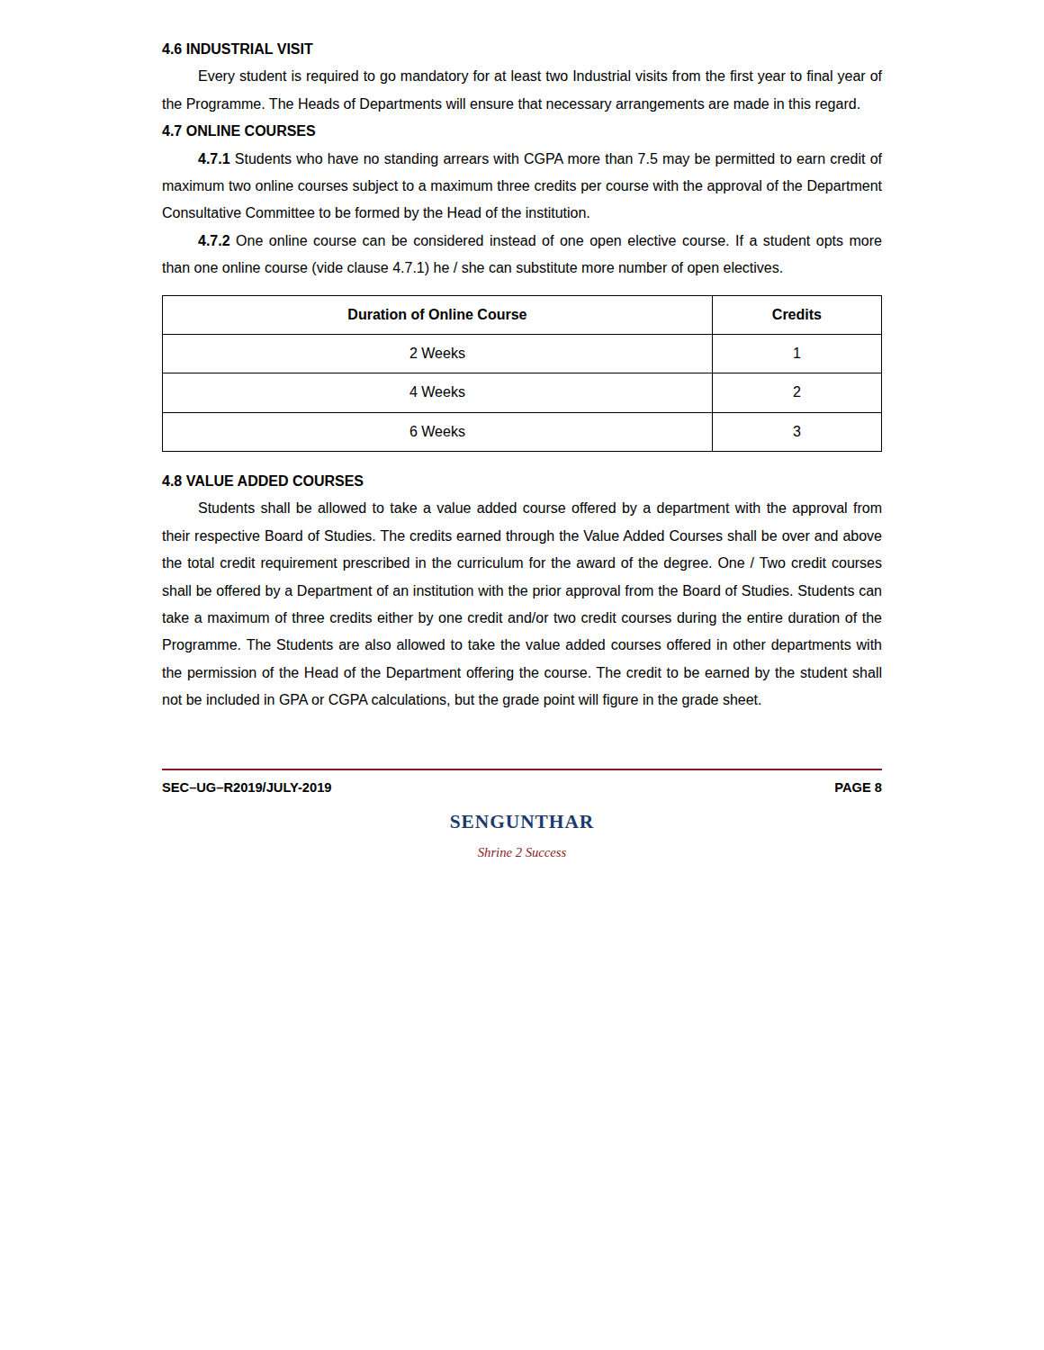4.6 INDUSTRIAL VISIT
Every student is required to go mandatory for at least two Industrial visits from the first year to final year of the Programme. The Heads of Departments will ensure that necessary arrangements are made in this regard.
4.7 ONLINE COURSES
4.7.1 Students who have no standing arrears with CGPA more than 7.5 may be permitted to earn credit of maximum two online courses subject to a maximum three credits per course with the approval of the Department Consultative Committee to be formed by the Head of the institution.
4.7.2 One online course can be considered instead of one open elective course. If a student opts more than one online course (vide clause 4.7.1) he / she can substitute more number of open electives.
| Duration of Online Course | Credits |
| --- | --- |
| 2 Weeks | 1 |
| 4 Weeks | 2 |
| 6 Weeks | 3 |
4.8 VALUE ADDED COURSES
Students shall be allowed to take a value added course offered by a department with the approval from their respective Board of Studies. The credits earned through the Value Added Courses shall be over and above the total credit requirement prescribed in the curriculum for the award of the degree. One / Two credit courses shall be offered by a Department of an institution with the prior approval from the Board of Studies. Students can take a maximum of three credits either by one credit and/or two credit courses during the entire duration of the Programme. The Students are also allowed to take the value added courses offered in other departments with the permission of the Head of the Department offering the course. The credit to be earned by the student shall not be included in GPA or CGPA calculations, but the grade point will figure in the grade sheet.
SEC–UG–R2019/JULY-2019 PAGE 8
SENGUNTHAR
Shrine 2 Success